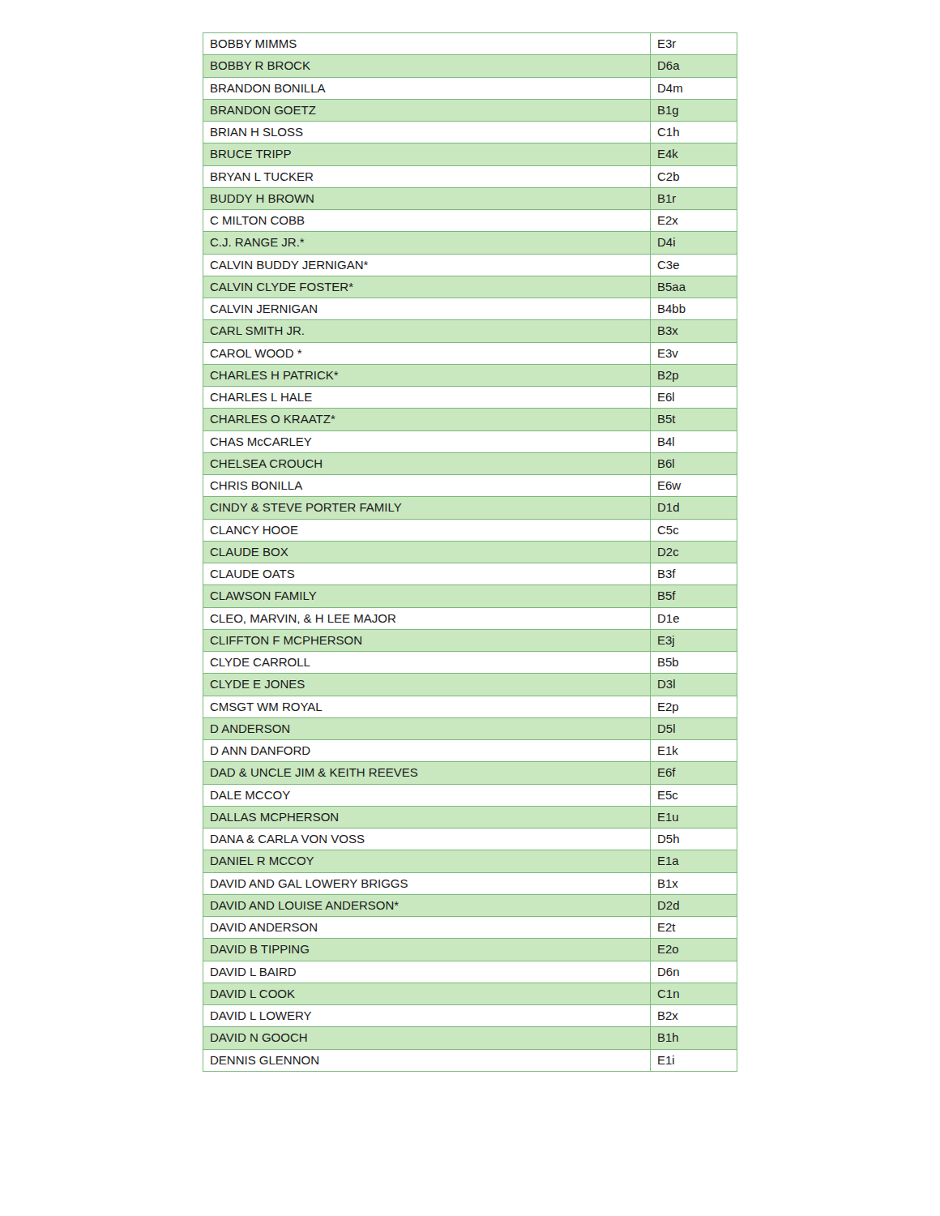| BOBBY MIMMS | E3r |
| BOBBY R BROCK | D6a |
| BRANDON BONILLA | D4m |
| BRANDON GOETZ | B1g |
| BRIAN H SLOSS | C1h |
| BRUCE TRIPP | E4k |
| BRYAN L TUCKER | C2b |
| BUDDY H BROWN | B1r |
| C MILTON COBB | E2x |
| C.J. RANGE JR.* | D4i |
| CALVIN BUDDY JERNIGAN* | C3e |
| CALVIN CLYDE FOSTER* | B5aa |
| CALVIN JERNIGAN | B4bb |
| CARL SMITH JR. | B3x |
| CAROL WOOD * | E3v |
| CHARLES H PATRICK* | B2p |
| CHARLES L HALE | E6l |
| CHARLES O KRAATZ* | B5t |
| CHAS McCARLEY | B4l |
| CHELSEA CROUCH | B6l |
| CHRIS BONILLA | E6w |
| CINDY & STEVE PORTER FAMILY | D1d |
| CLANCY HOOE | C5c |
| CLAUDE BOX | D2c |
| CLAUDE OATS | B3f |
| CLAWSON FAMILY | B5f |
| CLEO, MARVIN, & H LEE MAJOR | D1e |
| CLIFFTON F MCPHERSON | E3j |
| CLYDE CARROLL | B5b |
| CLYDE E JONES | D3l |
| CMSGT WM ROYAL | E2p |
| D ANDERSON | D5l |
| D ANN DANFORD | E1k |
| DAD & UNCLE JIM & KEITH REEVES | E6f |
| DALE MCCOY | E5c |
| DALLAS MCPHERSON | E1u |
| DANA & CARLA VON VOSS | D5h |
| DANIEL R MCCOY | E1a |
| DAVID AND GAL LOWERY BRIGGS | B1x |
| DAVID AND LOUISE ANDERSON* | D2d |
| DAVID ANDERSON | E2t |
| DAVID B TIPPING | E2o |
| DAVID L BAIRD | D6n |
| DAVID L COOK | C1n |
| DAVID L LOWERY | B2x |
| DAVID N GOOCH | B1h |
| DENNIS GLENNON | E1i |